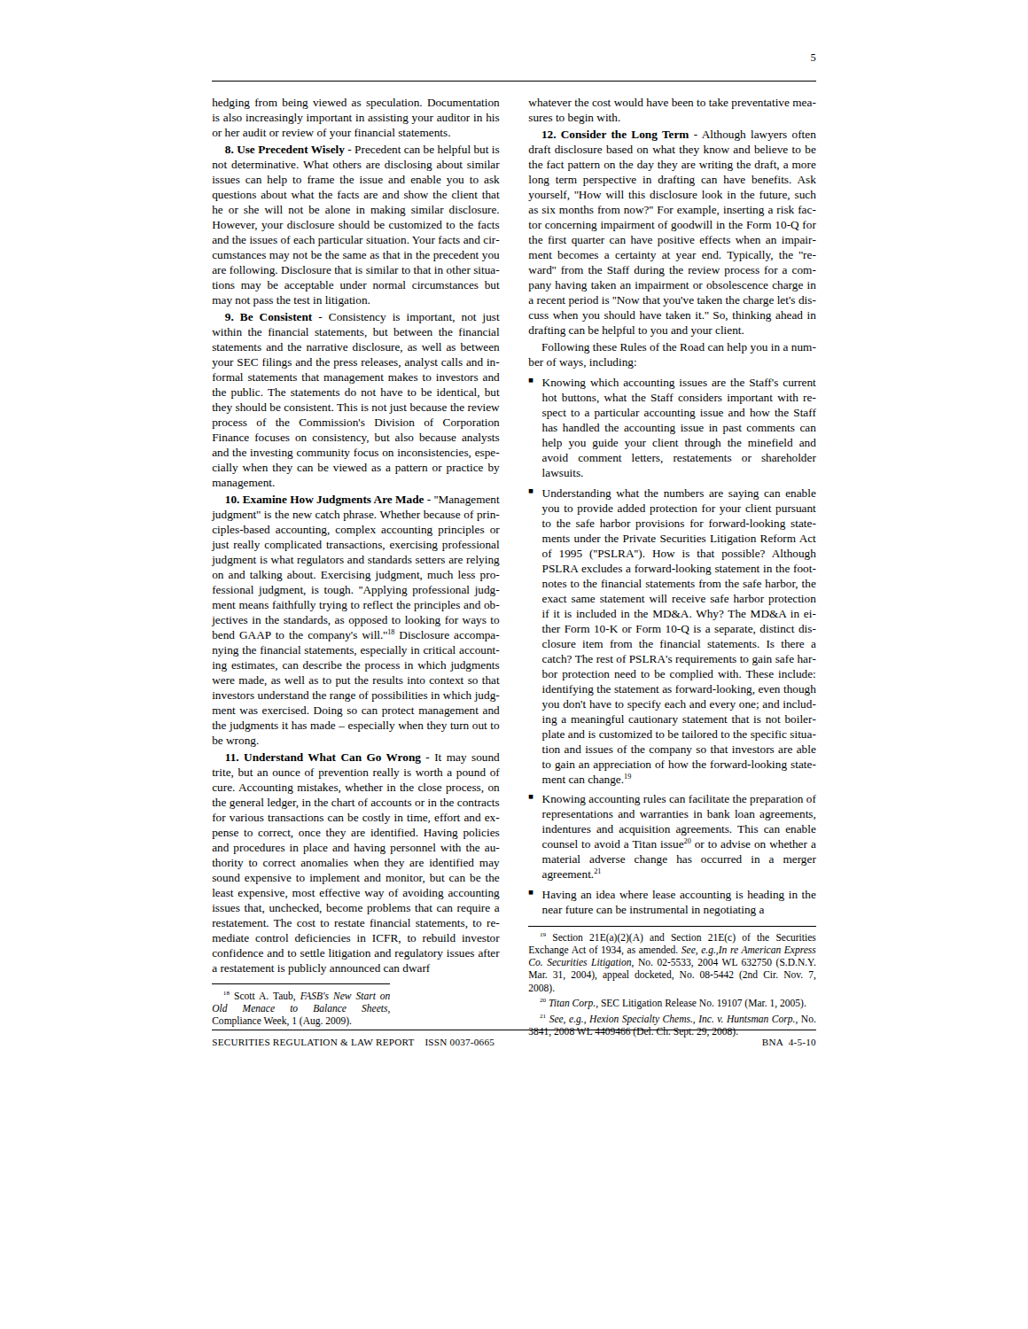5
hedging from being viewed as speculation. Documentation is also increasingly important in assisting your auditor in his or her audit or review of your financial statements.
8. Use Precedent Wisely - Precedent can be helpful but is not determinative. What others are disclosing about similar issues can help to frame the issue and enable you to ask questions about what the facts are and show the client that he or she will not be alone in making similar disclosure. However, your disclosure should be customized to the facts and the issues of each particular situation. Your facts and circumstances may not be the same as that in the precedent you are following. Disclosure that is similar to that in other situations may be acceptable under normal circumstances but may not pass the test in litigation.
9. Be Consistent - Consistency is important, not just within the financial statements, but between the financial statements and the narrative disclosure, as well as between your SEC filings and the press releases, analyst calls and informal statements that management makes to investors and the public. The statements do not have to be identical, but they should be consistent. This is not just because the review process of the Commission's Division of Corporation Finance focuses on consistency, but also because analysts and the investing community focus on inconsistencies, especially when they can be viewed as a pattern or practice by management.
10. Examine How Judgments Are Made - ''Management judgment'' is the new catch phrase. Whether because of principles-based accounting, complex accounting principles or just really complicated transactions, exercising professional judgment is what regulators and standards setters are relying on and talking about. Exercising judgment, much less professional judgment, is tough. ''Applying professional judgment means faithfully trying to reflect the principles and objectives in the standards, as opposed to looking for ways to bend GAAP to the company's will.''18 Disclosure accompanying the financial statements, especially in critical accounting estimates, can describe the process in which judgments were made, as well as to put the results into context so that investors understand the range of possibilities in which judgment was exercised. Doing so can protect management and the judgments it has made – especially when they turn out to be wrong.
11. Understand What Can Go Wrong - It may sound trite, but an ounce of prevention really is worth a pound of cure. Accounting mistakes, whether in the close process, on the general ledger, in the chart of accounts or in the contracts for various transactions can be costly in time, effort and expense to correct, once they are identified. Having policies and procedures in place and having personnel with the authority to correct anomalies when they are identified may sound expensive to implement and monitor, but can be the least expensive, most effective way of avoiding accounting issues that, unchecked, become problems that can require a restatement. The cost to restate financial statements, to remediate control deficiencies in ICFR, to rebuild investor confidence and to settle litigation and regulatory issues after a restatement is publicly announced can dwarf
18 Scott A. Taub, FASB's New Start on Old Menace to Balance Sheets, Compliance Week, 1 (Aug. 2009).
whatever the cost would have been to take preventative measures to begin with.
12. Consider the Long Term - Although lawyers often draft disclosure based on what they know and believe to be the fact pattern on the day they are writing the draft, a more long term perspective in drafting can have benefits. Ask yourself, ''How will this disclosure look in the future, such as six months from now?'' For example, inserting a risk factor concerning impairment of goodwill in the Form 10-Q for the first quarter can have positive effects when an impairment becomes a certainty at year end. Typically, the ''reward'' from the Staff during the review process for a company having taken an impairment or obsolescence charge in a recent period is ''Now that you've taken the charge let's discuss when you should have taken it.'' So, thinking ahead in drafting can be helpful to you and your client.
Following these Rules of the Road can help you in a number of ways, including:
Knowing which accounting issues are the Staff's current hot buttons, what the Staff considers important with respect to a particular accounting issue and how the Staff has handled the accounting issue in past comments can help you guide your client through the minefield and avoid comment letters, restatements or shareholder lawsuits.
Understanding what the numbers are saying can enable you to provide added protection for your client pursuant to the safe harbor provisions for forward-looking statements under the Private Securities Litigation Reform Act of 1995 (''PSLRA''). How is that possible? Although PSLRA excludes a forward-looking statement in the footnotes to the financial statements from the safe harbor, the exact same statement will receive safe harbor protection if it is included in the MD&A. Why? The MD&A in either Form 10-K or Form 10-Q is a separate, distinct disclosure item from the financial statements. Is there a catch? The rest of PSLRA's requirements to gain safe harbor protection need to be complied with. These include: identifying the statement as forward-looking, even though you don't have to specify each and every one; and including a meaningful cautionary statement that is not boilerplate and is customized to be tailored to the specific situation and issues of the company so that investors are able to gain an appreciation of how the forward-looking statement can change.19
Knowing accounting rules can facilitate the preparation of representations and warranties in bank loan agreements, indentures and acquisition agreements. This can enable counsel to avoid a Titan issue20 or to advise on whether a material adverse change has occurred in a merger agreement.21
Having an idea where lease accounting is heading in the near future can be instrumental in negotiating a
19 Section 21E(a)(2)(A) and Section 21E(c) of the Securities Exchange Act of 1934, as amended. See, e.g.,In re American Express Co. Securities Litigation, No. 02-5533, 2004 WL 632750 (S.D.N.Y. Mar. 31, 2004), appeal docketed, No. 08-5442 (2nd Cir. Nov. 7, 2008).
20 Titan Corp., SEC Litigation Release No. 19107 (Mar. 1, 2005).
21 See, e.g., Hexion Specialty Chems., Inc. v. Huntsman Corp., No. 3841, 2008 WL 4409466 (Del. Ch. Sept. 29, 2008).
Securities Regulation & Law Report ISSN 0037-0665
BNA 4-5-10